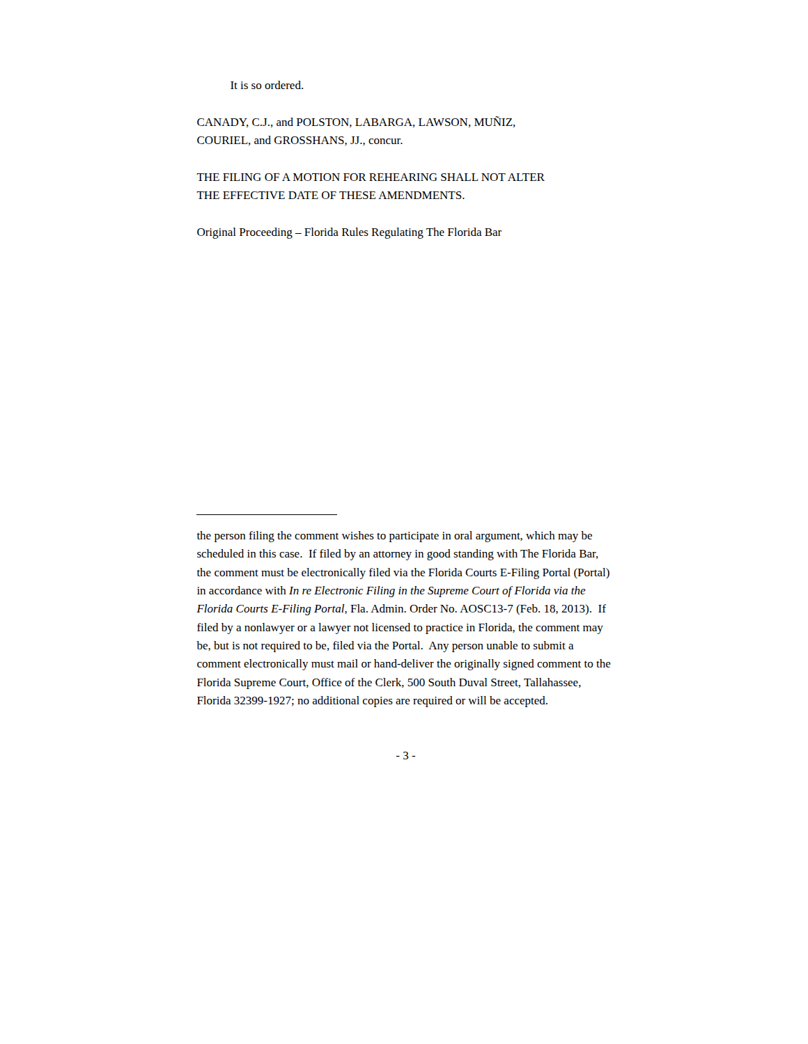It is so ordered.
CANADY, C.J., and POLSTON, LABARGA, LAWSON, MUÑIZ,
COURIEL, and GROSSHANS, JJ., concur.
THE FILING OF A MOTION FOR REHEARING SHALL NOT ALTER
THE EFFECTIVE DATE OF THESE AMENDMENTS.
Original Proceeding – Florida Rules Regulating The Florida Bar
the person filing the comment wishes to participate in oral argument, which may be scheduled in this case. If filed by an attorney in good standing with The Florida Bar, the comment must be electronically filed via the Florida Courts E-Filing Portal (Portal) in accordance with In re Electronic Filing in the Supreme Court of Florida via the Florida Courts E-Filing Portal, Fla. Admin. Order No. AOSC13-7 (Feb. 18, 2013). If filed by a nonlawyer or a lawyer not licensed to practice in Florida, the comment may be, but is not required to be, filed via the Portal. Any person unable to submit a comment electronically must mail or hand-deliver the originally signed comment to the Florida Supreme Court, Office of the Clerk, 500 South Duval Street, Tallahassee, Florida 32399-1927; no additional copies are required or will be accepted.
- 3 -